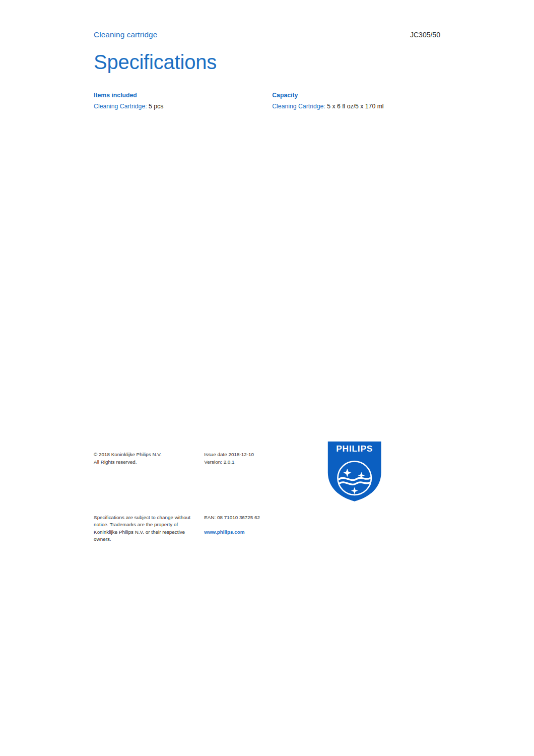Cleaning cartridge
JC305/50
Specifications
Items included
Cleaning Cartridge: 5 pcs
Capacity
Cleaning Cartridge: 5 x 6 fl oz/5 x 170 ml
© 2018 Koninklijke Philips N.V.
All Rights reserved.
Issue date 2018-12-10
Version: 2.0.1
PHILIPS
Specifications are subject to change without notice. Trademarks are the property of Koninklijke Philips N.V. or their respective owners.
EAN: 08 71010 36725 62
www.philips.com